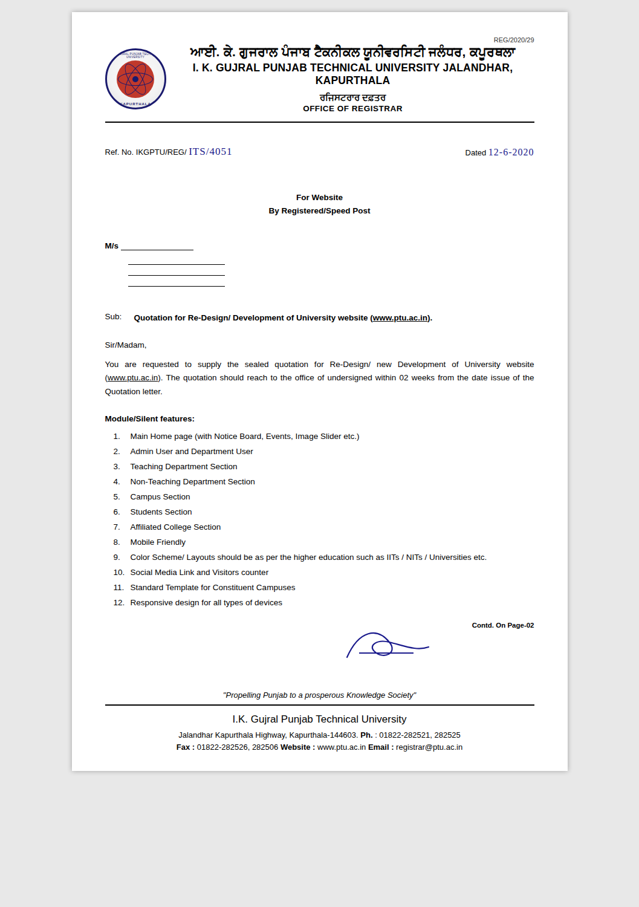REG/2020/29
I.K. GUJRAL PUNJAB TECHNICAL UNIVERSITY
KAPURTHALA
ਆਈ. ਕੇ. ਗੁਜਰਾਲ ਪੰਜਾਬ ਟੈਕਨੀਕਲ ਯੂਨੀਵਰਸਿਟੀ ਜਲੰਧਰ, ਕਪੂਰਥਲਾ
I. K. GUJRAL PUNJAB TECHNICAL UNIVERSITY JALANDHAR, KAPURTHALA
ਰਜਿਸਟਰਾਰ ਦਫ਼ਤਰ
OFFICE OF REGISTRAR
Ref. No. IKGPTU/REG/ ITS/4051
Dated 12-6-2020
For Website
By Registered/Speed Post
M/s
Sub:
Quotation for Re-Design/ Development of University website (www.ptu.ac.in).
Sir/Madam,
You are requested to supply the sealed quotation for Re-Design/ new Development of University website (www.ptu.ac.in). The quotation should reach to the office of undersigned within 02 weeks from the date issue of the Quotation letter.
Module/Silent features:
1. Main Home page (with Notice Board, Events, Image Slider etc.)
2. Admin User and Department User
3. Teaching Department Section
4. Non-Teaching Department Section
5. Campus Section
6. Students Section
7. Affiliated College Section
8. Mobile Friendly
9. Color Scheme/ Layouts should be as per the higher education such as IITs / NITs / Universities etc.
10. Social Media Link and Visitors counter
11. Standard Template for Constituent Campuses
12. Responsive design for all types of devices
Contd. On Page-02
"Propelling Punjab to a prosperous Knowledge Society"
I.K. Gujral Punjab Technical University
Jalandhar Kapurthala Highway, Kapurthala-144603. Ph. : 01822-282521, 282525
Fax : 01822-282526, 282506 Website : www.ptu.ac.in Email : registrar@ptu.ac.in